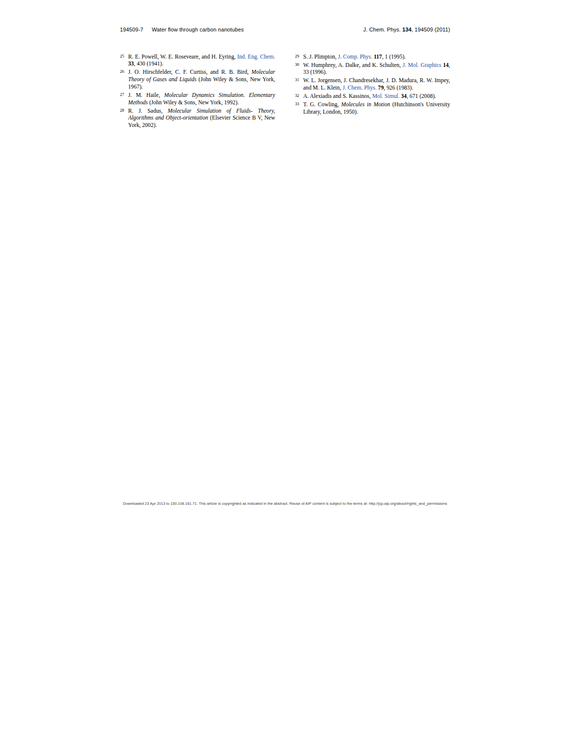194509-7 Water flow through carbon nanotubes
J. Chem. Phys. 134, 194509 (2011)
25 R. E. Powell, W. E. Roseveare, and H. Eyring, Ind. Eng. Chem. 33, 430 (1941).
26 J. O. Hirschfelder, C. F. Curtiss, and R. B. Bird, Molecular Theory of Gases and Liquids (John Wiley & Sons, New York, 1967).
27 J. M. Haile, Molecular Dynamics Simulation. Elementary Methods (John Wiley & Sons, New York, 1992).
28 R. J. Sadus, Molecular Simulation of Fluids- Theory, Algorithms and Object-orientation (Elsevier Science B V, New York, 2002).
29 S. J. Plimpton, J. Comp. Phys. 117, 1 (1995).
30 W. Humphrey, A. Dalke, and K. Schulten, J. Mol. Graphics 14, 33 (1996).
31 W. L. Jorgensen, J. Chandresekhar, J. D. Madura, R. W. Impey, and M. L. Klein, J. Chem. Phys. 79, 926 (1983).
32 A. Alexiadis and S. Kassinos, Mol. Simul. 34, 671 (2008).
33 T. G. Cowling, Molecules in Motion (Hutchinson's University Library, London, 1950).
Downloaded 23 Apr 2013 to 150.108.161.71. This article is copyrighted as indicated in the abstract. Reuse of AIP content is subject to the terms at: http://jcp.aip.org/about/rights_and_permissions